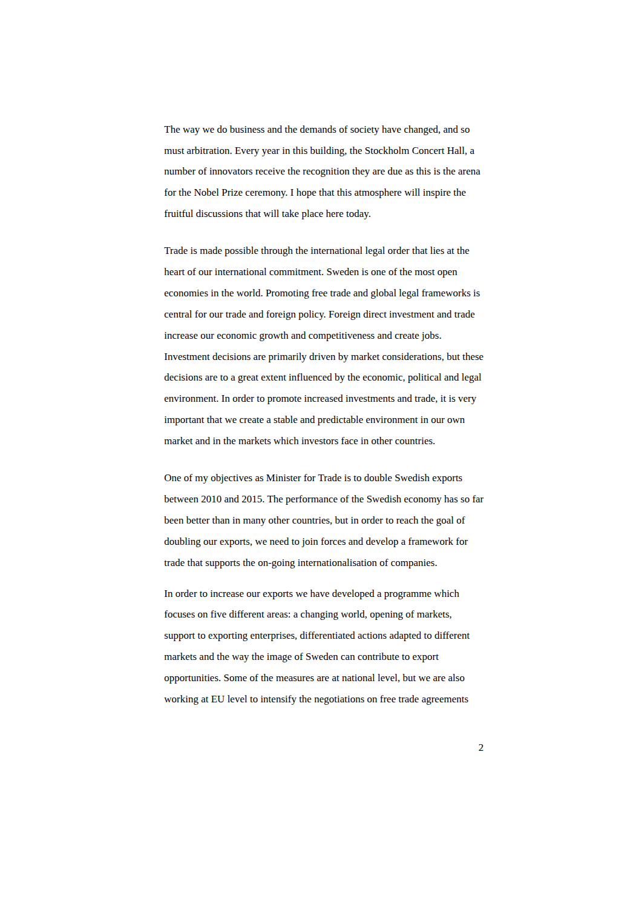The way we do business and the demands of society have changed, and so must arbitration. Every year in this building, the Stockholm Concert Hall, a number of innovators receive the recognition they are due as this is the arena for the Nobel Prize ceremony. I hope that this atmosphere will inspire the fruitful discussions that will take place here today.
Trade is made possible through the international legal order that lies at the heart of our international commitment. Sweden is one of the most open economies in the world. Promoting free trade and global legal frameworks is central for our trade and foreign policy. Foreign direct investment and trade increase our economic growth and competitiveness and create jobs. Investment decisions are primarily driven by market considerations, but these decisions are to a great extent influenced by the economic, political and legal environment. In order to promote increased investments and trade, it is very important that we create a stable and predictable environment in our own market and in the markets which investors face in other countries.
One of my objectives as Minister for Trade is to double Swedish exports between 2010 and 2015. The performance of the Swedish economy has so far been better than in many other countries, but in order to reach the goal of doubling our exports, we need to join forces and develop a framework for trade that supports the on-going internationalisation of companies.
In order to increase our exports we have developed a programme which focuses on five different areas: a changing world, opening of markets, support to exporting enterprises, differentiated actions adapted to different markets and the way the image of Sweden can contribute to export opportunities. Some of the measures are at national level, but we are also working at EU level to intensify the negotiations on free trade agreements
2